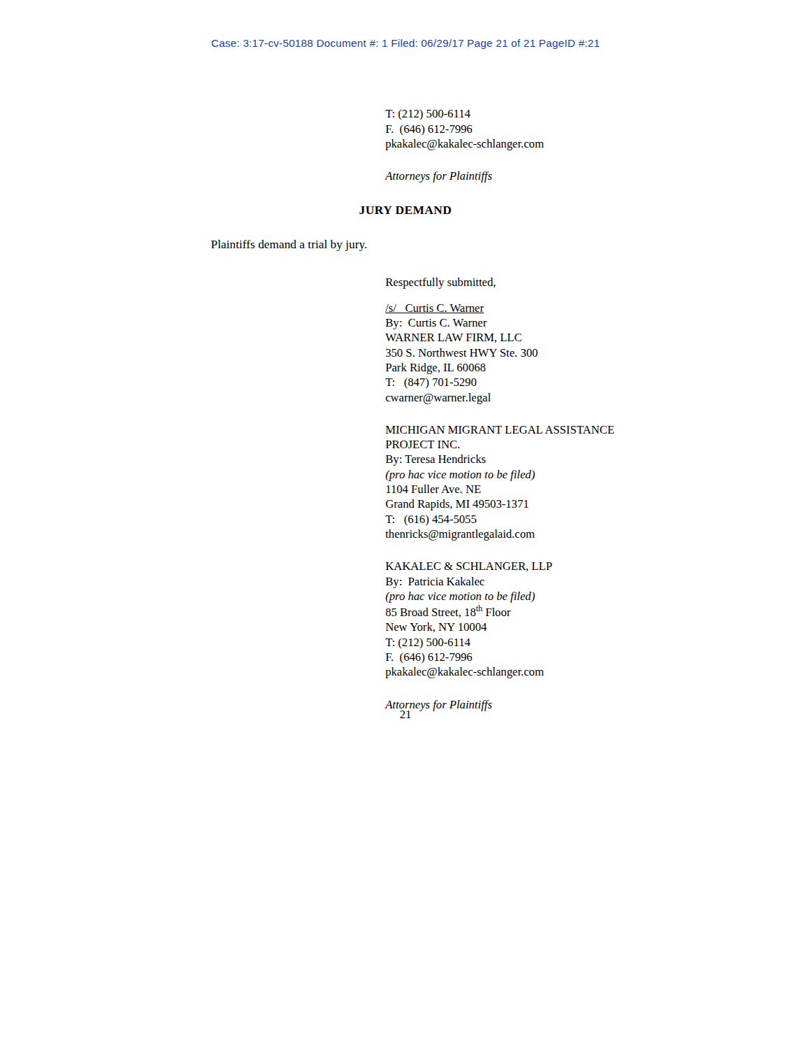Case: 3:17-cv-50188 Document #: 1 Filed: 06/29/17 Page 21 of 21 PageID #:21
T: (212) 500-6114
F. (646) 612-7996
pkakalec@kakalec-schlanger.com
Attorneys for Plaintiffs
JURY DEMAND
Plaintiffs demand a trial by jury.
Respectfully submitted,
/s/ Curtis C. Warner
By: Curtis C. Warner
WARNER LAW FIRM, LLC
350 S. Northwest HWY Ste. 300
Park Ridge, IL 60068
T: (847) 701-5290
cwarner@warner.legal
MICHIGAN MIGRANT LEGAL ASSISTANCE
PROJECT INC.
By: Teresa Hendricks
(pro hac vice motion to be filed)
1104 Fuller Ave. NE
Grand Rapids, MI 49503-1371
T: (616) 454-5055
thenricks@migrantlegalaid.com
KAKALEC & SCHLANGER, LLP
By: Patricia Kakalec
(pro hac vice motion to be filed)
85 Broad Street, 18th Floor
New York, NY 10004
T: (212) 500-6114
F. (646) 612-7996
pkakalec@kakalec-schlanger.com
Attorneys for Plaintiffs
21